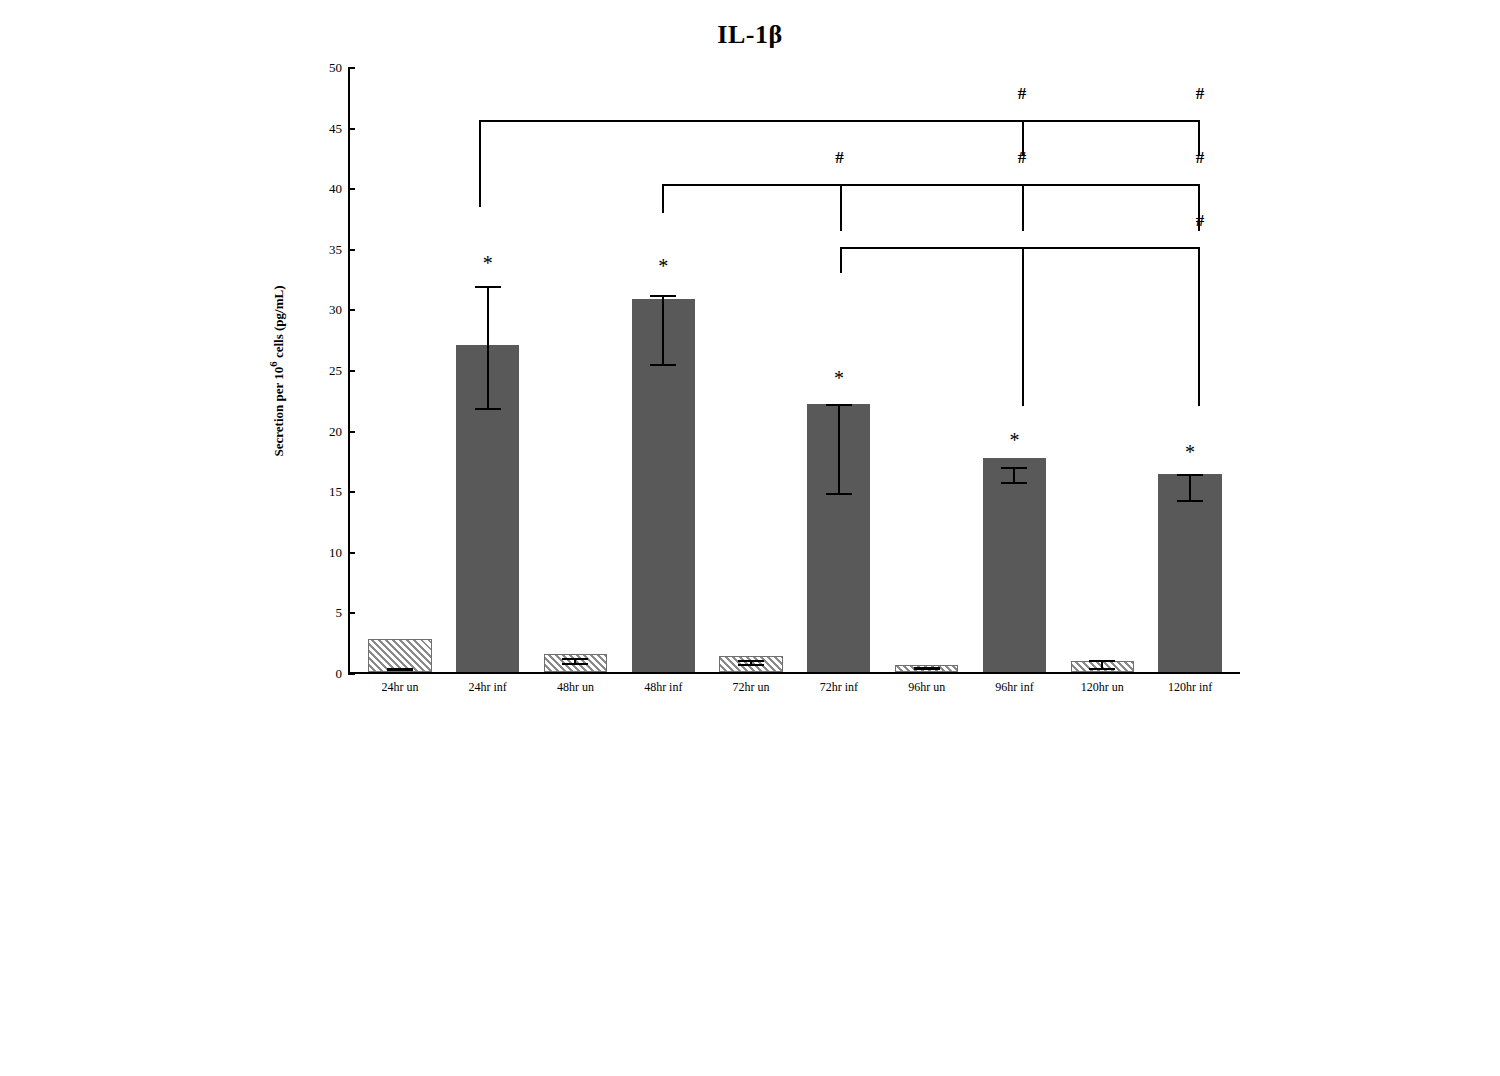IL-1β
Secretion per 106 cells (pg/mL)
50
45
40
35
30
25
20
15
10
5
0
*
*
*
*
*
#
#
#
#
#
#
24hr un
24hr inf
48hr un
48hr inf
72hr un
72hr inf
96hr un
96hr inf
120hr un
120hr inf